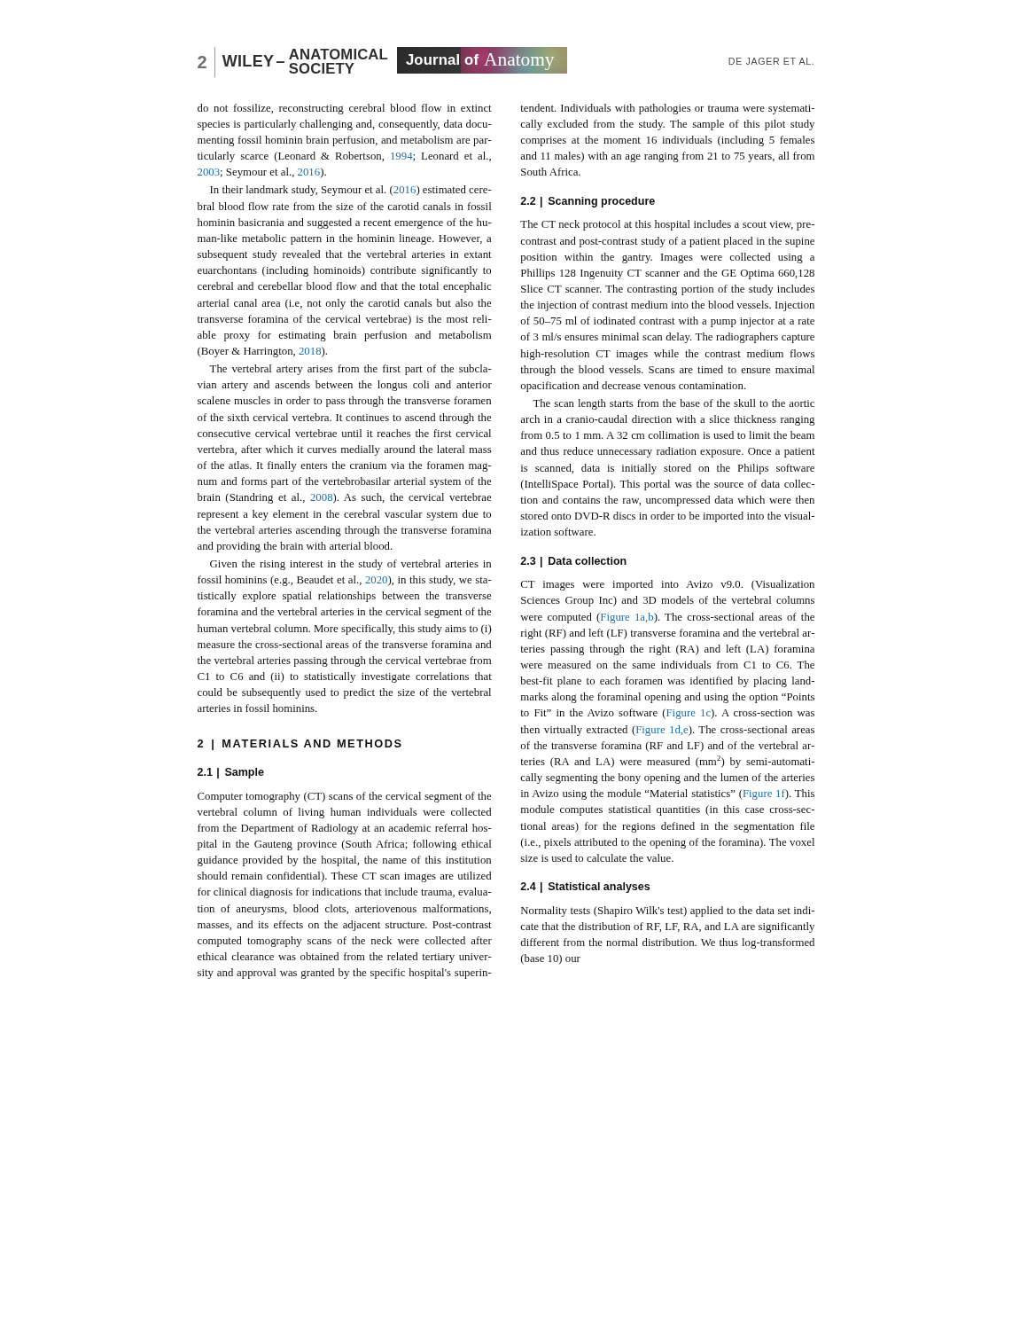2
WILEY–
ANATOMICAL SOCIETY
Journal of Anatomy
de Jager et al.
do not fossilize, reconstructing cerebral blood flow in extinct species is particularly challenging and, consequently, data documenting fossil hominin brain perfusion, and metabolism are particularly scarce (Leonard & Robertson, 1994; Leonard et al., 2003; Seymour et al., 2016).
In their landmark study, Seymour et al. (2016) estimated cerebral blood flow rate from the size of the carotid canals in fossil hominin basicrania and suggested a recent emergence of the human-like metabolic pattern in the hominin lineage. However, a subsequent study revealed that the vertebral arteries in extant euarchontans (including hominoids) contribute significantly to cerebral and cerebellar blood flow and that the total encephalic arterial canal area (i.e, not only the carotid canals but also the transverse foramina of the cervical vertebrae) is the most reliable proxy for estimating brain perfusion and metabolism (Boyer & Harrington, 2018).
The vertebral artery arises from the first part of the subclavian artery and ascends between the longus coli and anterior scalene muscles in order to pass through the transverse foramen of the sixth cervical vertebra. It continues to ascend through the consecutive cervical vertebrae until it reaches the first cervical vertebra, after which it curves medially around the lateral mass of the atlas. It finally enters the cranium via the foramen magnum and forms part of the vertebrobasilar arterial system of the brain (Standring et al., 2008). As such, the cervical vertebrae represent a key element in the cerebral vascular system due to the vertebral arteries ascending through the transverse foramina and providing the brain with arterial blood.
Given the rising interest in the study of vertebral arteries in fossil hominins (e.g., Beaudet et al., 2020), in this study, we statistically explore spatial relationships between the transverse foramina and the vertebral arteries in the cervical segment of the human vertebral column. More specifically, this study aims to (i) measure the cross-sectional areas of the transverse foramina and the vertebral arteries passing through the cervical vertebrae from C1 to C6 and (ii) to statistically investigate correlations that could be subsequently used to predict the size of the vertebral arteries in fossil hominins.
2|MATERIALS AND METHODS
2.1|Sample
Computer tomography (CT) scans of the cervical segment of the vertebral column of living human individuals were collected from the Department of Radiology at an academic referral hospital in the Gauteng province (South Africa; following ethical guidance provided by the hospital, the name of this institution should remain confidential). These CT scan images are utilized for clinical diagnosis for indications that include trauma, evaluation of aneurysms, blood clots, arteriovenous malformations, masses, and its effects on the adjacent structure. Post-contrast computed tomography scans of the neck were collected after ethical clearance was obtained from the related tertiary university and approval was granted by the specific hospital's superintendent. Individuals with pathologies or trauma were systematically excluded from the study. The sample of this pilot study comprises at the moment 16 individuals (including 5 females and 11 males) with an age ranging from 21 to 75 years, all from South Africa.
2.2|Scanning procedure
The CT neck protocol at this hospital includes a scout view, pre-contrast and post-contrast study of a patient placed in the supine position within the gantry. Images were collected using a Phillips 128 Ingenuity CT scanner and the GE Optima 660,128 Slice CT scanner. The contrasting portion of the study includes the injection of contrast medium into the blood vessels. Injection of 50–75 ml of iodinated contrast with a pump injector at a rate of 3 ml/s ensures minimal scan delay. The radiographers capture high-resolution CT images while the contrast medium flows through the blood vessels. Scans are timed to ensure maximal opacification and decrease venous contamination.
The scan length starts from the base of the skull to the aortic arch in a cranio-caudal direction with a slice thickness ranging from 0.5 to 1 mm. A 32 cm collimation is used to limit the beam and thus reduce unnecessary radiation exposure. Once a patient is scanned, data is initially stored on the Philips software (IntelliSpace Portal). This portal was the source of data collection and contains the raw, uncompressed data which were then stored onto DVD-R discs in order to be imported into the visualization software.
2.3|Data collection
CT images were imported into Avizo v9.0. (Visualization Sciences Group Inc) and 3D models of the vertebral columns were computed (Figure 1a,b). The cross-sectional areas of the right (RF) and left (LF) transverse foramina and the vertebral arteries passing through the right (RA) and left (LA) foramina were measured on the same individuals from C1 to C6. The best-fit plane to each foramen was identified by placing landmarks along the foraminal opening and using the option “Points to Fit” in the Avizo software (Figure 1c). A cross-section was then virtually extracted (Figure 1d,e). The cross-sectional areas of the transverse foramina (RF and LF) and of the vertebral arteries (RA and LA) were measured (mm2) by semi-automatically segmenting the bony opening and the lumen of the arteries in Avizo using the module “Material statistics” (Figure 1f). This module computes statistical quantities (in this case cross-sectional areas) for the regions defined in the segmentation file (i.e., pixels attributed to the opening of the foramina). The voxel size is used to calculate the value.
2.4|Statistical analyses
Normality tests (Shapiro Wilk's test) applied to the data set indicate that the distribution of RF, LF, RA, and LA are significantly different from the normal distribution. We thus log-transformed (base 10) our